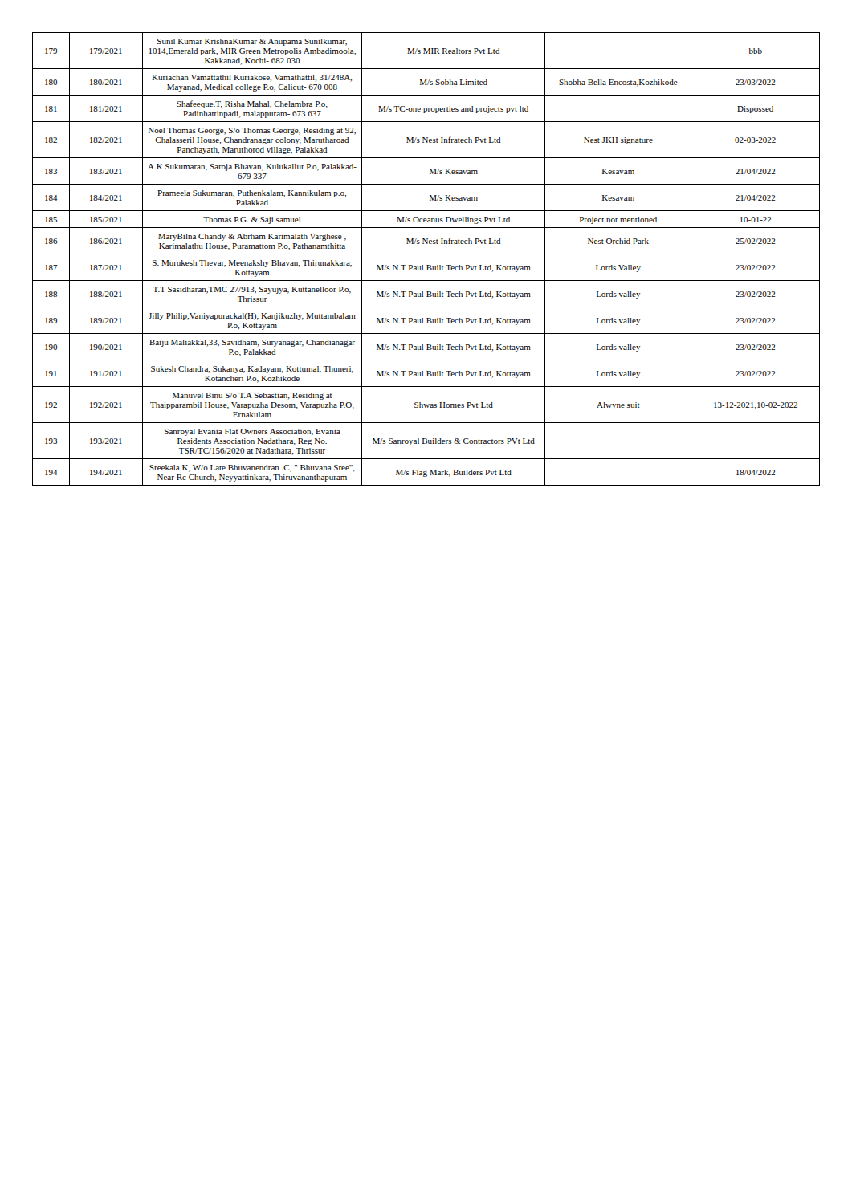| 179 | 179/2021 | Sunil Kumar KrishnaKumar & Anupama Sunilkumar, 1014,Emerald park, MIR Green Metropolis Ambadimoola, Kakkanad, Kochi- 682 030 | M/s MIR Realtors Pvt Ltd | | bbb |
| 180 | 180/2021 | Kuriachan Vamattathil Kuriakose, Vamathattil, 31/248A, Mayanad, Medical college P.o, Calicut- 670 008 | M/s Sobha Limited | Shobha Bella Encosta,Kozhikode | 23/03/2022 |
| 181 | 181/2021 | Shafeeque.T, Risha Mahal, Chelambra P.o, Padinhattinpadi, malappuram- 673 637 | M/s TC-one properties and projects pvt ltd | | Dispossed |
| 182 | 182/2021 | Noel Thomas George, S/o Thomas George, Residing at 92, Chalasseril House, Chandranagar colony, Marutharoad Panchayath, Maruthorod village, Palakkad | M/s Nest Infratech Pvt Ltd | Nest JKH signature | 02-03-2022 |
| 183 | 183/2021 | A.K Sukumaran, Saroja Bhavan, Kulukallur P.o, Palakkad- 679 337 | M/s Kesavam | Kesavam | 21/04/2022 |
| 184 | 184/2021 | Prameela Sukumaran, Puthenkalam, Kannikulam p.o, Palakkad | M/s Kesavam | Kesavam | 21/04/2022 |
| 185 | 185/2021 | Thomas P.G. & Saji samuel | M/s Oceanus Dwellings Pvt Ltd | Project not mentioned | 10-01-22 |
| 186 | 186/2021 | MaryBilna Chandy & Abrham Karimalath Varghese , Karimalathu House, Puramattom P.o, Pathanamthitta | M/s Nest Infratech Pvt Ltd | Nest Orchid Park | 25/02/2022 |
| 187 | 187/2021 | S. Murukesh Thevar, Meenakshy Bhavan, Thirunakkara, Kottayam | M/s N.T Paul Built Tech Pvt Ltd, Kottayam | Lords Valley | 23/02/2022 |
| 188 | 188/2021 | T.T Sasidharan,TMC 27/913, Sayujya, Kuttanelloor P.o, Thrissur | M/s N.T Paul Built Tech Pvt Ltd, Kottayam | Lords valley | 23/02/2022 |
| 189 | 189/2021 | Jilly Philip,Vaniyapurackal(H), Kanjikuzhy, Muttambalam P.o, Kottayam | M/s N.T Paul Built Tech Pvt Ltd, Kottayam | Lords valley | 23/02/2022 |
| 190 | 190/2021 | Baiju Maliakkal,33, Savidham, Suryanagar, Chandianagar P.o, Palakkad | M/s N.T Paul Built Tech Pvt Ltd, Kottayam | Lords valley | 23/02/2022 |
| 191 | 191/2021 | Sukesh Chandra, Sukanya, Kadayam, Kottumal, Thuneri, Kotancheri P.o, Kozhikode | M/s N.T Paul Built Tech Pvt Ltd, Kottayam | Lords valley | 23/02/2022 |
| 192 | 192/2021 | Manuvel Binu S/o T.A Sebastian, Residing at Thaipparambil House, Varapuzha Desom, Varapuzha P.O, Ernakulam | Shwas Homes Pvt Ltd | Alwyne suit | 13-12-2021,10-02-2022 |
| 193 | 193/2021 | Sanroyal Evania Flat Owners Association, Evania Residents Association Nadathara, Reg No. TSR/TC/156/2020 at Nadathara, Thrissur | M/s Sanroyal Builders & Contractors PVt Ltd | | |
| 194 | 194/2021 | Sreekala.K, W/o Late Bhuvanendran .C, " Bhuvana Sree", Near Rc Church, Neyyattinkara, Thiruvananthapuram | M/s Flag Mark, Builders Pvt Ltd | | 18/04/2022 |